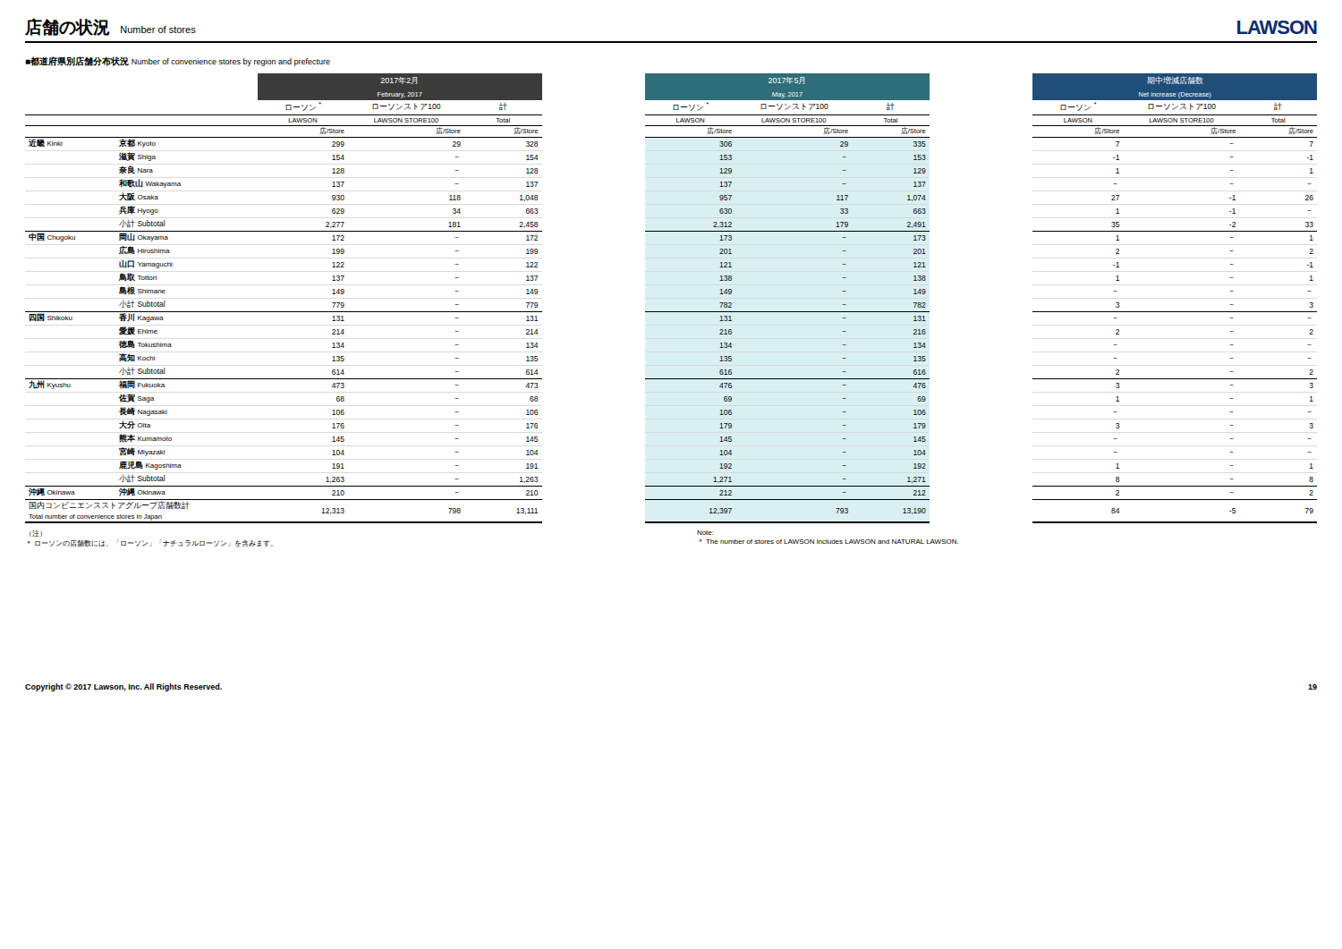店舗の状況 Number of stores
LAWSON
■都道府県別店舗分布状況 Number of convenience stores by region and prefecture
| | 2017年2月 | | 2017年5月 | | 期中増減店舗数 |
| --- | --- | --- | --- | --- | --- |
| | February, 2017 | | May, 2017 | | Net increase (Decrease) |
| | ローソン * | ローソンストア100 | 計 | | ローソン * | ローソンストア100 | 計 | | ローソン * | ローソンストア100 | 計 |
| | LAWSON | LAWSON STORE100 | Total | | LAWSON | LAWSON STORE100 | Total | | LAWSON | LAWSON STORE100 | Total |
| | 店/Store | 店/Store | 店/Store | | 店/Store | 店/Store | 店/Store | | 店/Store | 店/Store | 店/Store |
| 近畿 Kinki | 京都 Kyoto | 299 | 29 | 328 | | 306 | 29 | 335 | | 7 | － | 7 |
| | 滋賀 Shiga | 154 | － | 154 | | 153 | － | 153 | | -1 | － | -1 |
| | 奈良 Nara | 128 | － | 128 | | 129 | － | 129 | | 1 | － | 1 |
| | 和歌山 Wakayama | 137 | － | 137 | | 137 | － | 137 | | － | － | － |
| | 大阪 Osaka | 930 | 118 | 1,048 | | 957 | 117 | 1,074 | | 27 | -1 | 26 |
| | 兵庫 Hyogo | 629 | 34 | 663 | | 630 | 33 | 663 | | 1 | -1 | － |
| | 小計 Subtotal | 2,277 | 181 | 2,458 | | 2,312 | 179 | 2,491 | | 35 | -2 | 33 |
| 中国 Chugoku | 岡山 Okayama | 172 | － | 172 | | 173 | － | 173 | | 1 | － | 1 |
| | 広島 Hiroshima | 199 | － | 199 | | 201 | － | 201 | | 2 | － | 2 |
| | 山口 Yamaguchi | 122 | － | 122 | | 121 | － | 121 | | -1 | － | -1 |
| | 鳥取 Tottori | 137 | － | 137 | | 138 | － | 138 | | 1 | － | 1 |
| | 島根 Shimane | 149 | － | 149 | | 149 | － | 149 | | － | － | － |
| | 小計 Subtotal | 779 | － | 779 | | 782 | － | 782 | | 3 | － | 3 |
| 四国 Shikoku | 香川 Kagawa | 131 | － | 131 | | 131 | － | 131 | | － | － | － |
| | 愛媛 Ehime | 214 | － | 214 | | 216 | － | 216 | | 2 | － | 2 |
| | 徳島 Tokushima | 134 | － | 134 | | 134 | － | 134 | | － | － | － |
| | 高知 Kochi | 135 | － | 135 | | 135 | － | 135 | | － | － | － |
| | 小計 Subtotal | 614 | － | 614 | | 616 | － | 616 | | 2 | － | 2 |
| 九州 Kyushu | 福岡 Fukuoka | 473 | － | 473 | | 476 | － | 476 | | 3 | － | 3 |
| | 佐賀 Saga | 68 | － | 68 | | 69 | － | 69 | | 1 | － | 1 |
| | 長崎 Nagasaki | 106 | － | 106 | | 106 | － | 106 | | － | － | － |
| | 大分 Oita | 176 | － | 176 | | 179 | － | 179 | | 3 | － | 3 |
| | 熊本 Kumamoto | 145 | － | 145 | | 145 | － | 145 | | － | － | － |
| | 宮崎 Miyazaki | 104 | － | 104 | | 104 | － | 104 | | － | － | － |
| | 鹿児島 Kagoshima | 191 | － | 191 | | 192 | － | 192 | | 1 | － | 1 |
| | 小計 Subtotal | 1,263 | － | 1,263 | | 1,271 | － | 1,271 | | 8 | － | 8 |
| 沖縄 Okinawa | 沖縄 Okinawa | 210 | － | 210 | | 212 | － | 212 | | 2 | － | 2 |
| 国内コンビニエンスストアグループ店舗数計 Total number of convenience stores in Japan | 12,313 | 798 | 13,111 | | 12,397 | 793 | 13,190 | | 84 | -5 | 79 |
（注）
＊ ローソンの店舗数には、「ローソン」「ナチュラルローソン」を含みます。
Note:
＊ The number of stores of LAWSON includes LAWSON and NATURAL LAWSON.
Copyright © 2017 Lawson, Inc. All Rights Reserved.
19